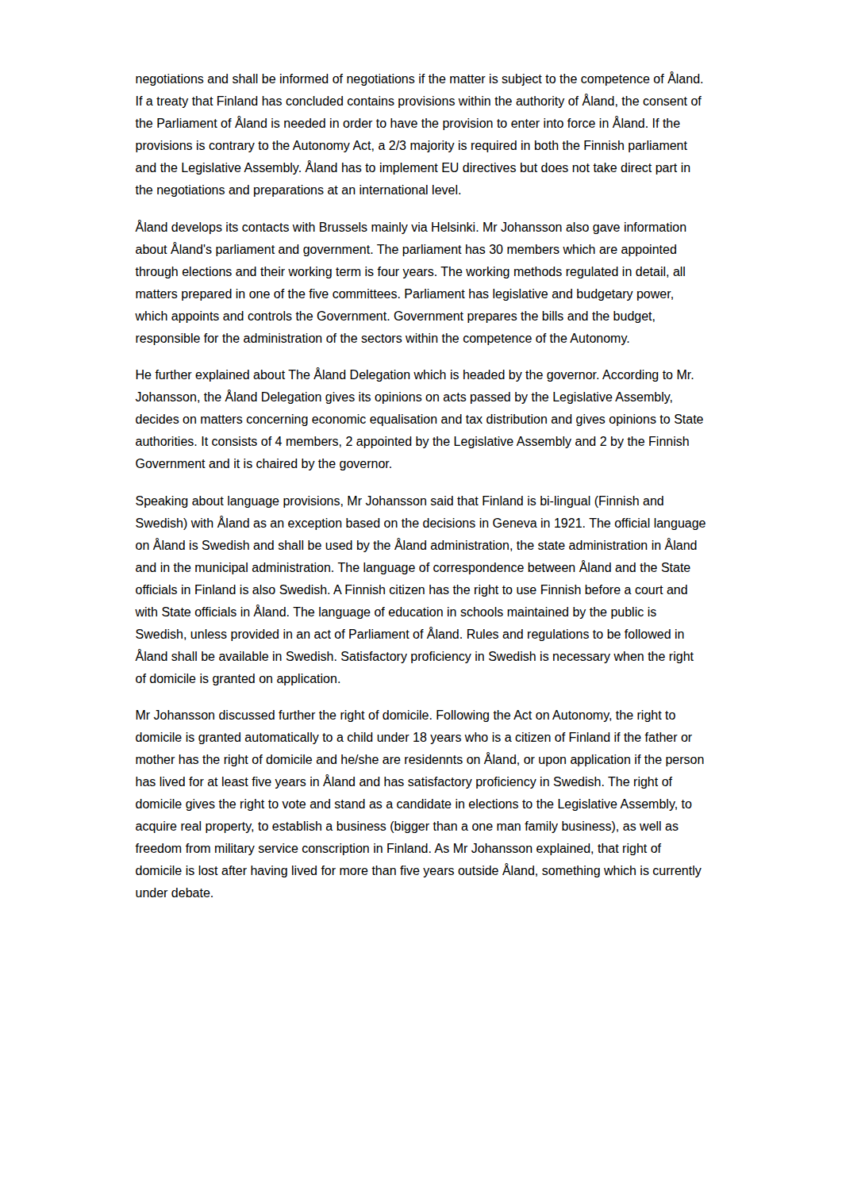negotiations and shall be informed of negotiations if the matter is subject to the competence of Åland. If a treaty that Finland has concluded contains provisions within the authority of Åland, the consent of the Parliament of Åland is needed in order to have the provision to enter into force in Åland. If the provisions is contrary to the Autonomy Act, a 2/3 majority is required in both the Finnish parliament and the Legislative Assembly. Åland has to implement EU directives but does not take direct part in the negotiations and preparations at an international level.
Åland develops its contacts with Brussels mainly via Helsinki. Mr Johansson also gave information about Åland's parliament and government. The parliament has 30 members which are appointed through elections and their working term is four years. The working methods regulated in detail, all matters prepared in one of the five committees. Parliament has legislative and budgetary power, which appoints and controls the Government. Government prepares the bills and the budget, responsible for the administration of the sectors within the competence of the Autonomy.
He further explained about The Åland Delegation which is headed by the governor. According to Mr. Johansson, the Åland Delegation gives its opinions on acts passed by the Legislative Assembly, decides on matters concerning economic equalisation and tax distribution and gives opinions to State authorities. It consists of 4 members, 2 appointed by the Legislative Assembly and 2 by the Finnish Government and it is chaired by the governor.
Speaking about language provisions, Mr Johansson said that Finland is bi-lingual (Finnish and Swedish) with Åland as an exception based on the decisions in Geneva in 1921. The official language on Åland is Swedish and shall be used by the Åland administration, the state administration in Åland and in the municipal administration. The language of correspondence between Åland and the State officials in Finland is also Swedish. A Finnish citizen has the right to use Finnish before a court and with State officials in Åland. The language of education in schools maintained by the public is Swedish, unless provided in an act of Parliament of Åland. Rules and regulations to be followed in Åland shall be available in Swedish. Satisfactory proficiency in Swedish is necessary when the right of domicile is granted on application.
Mr Johansson discussed further the right of domicile. Following the Act on Autonomy, the right to domicile is granted automatically to a child under 18 years who is a citizen of Finland if the father or mother has the right of domicile and he/she are residennts on Åland, or upon application if the person has lived for at least five years in Åland and has satisfactory proficiency in Swedish. The right of domicile gives the right to vote and stand as a candidate in elections to the Legislative Assembly, to acquire real property, to establish a business (bigger than a one man family business), as well as freedom from military service conscription in Finland. As Mr Johansson explained, that right of domicile is lost after having lived for more than five years outside Åland, something which is currently under debate.